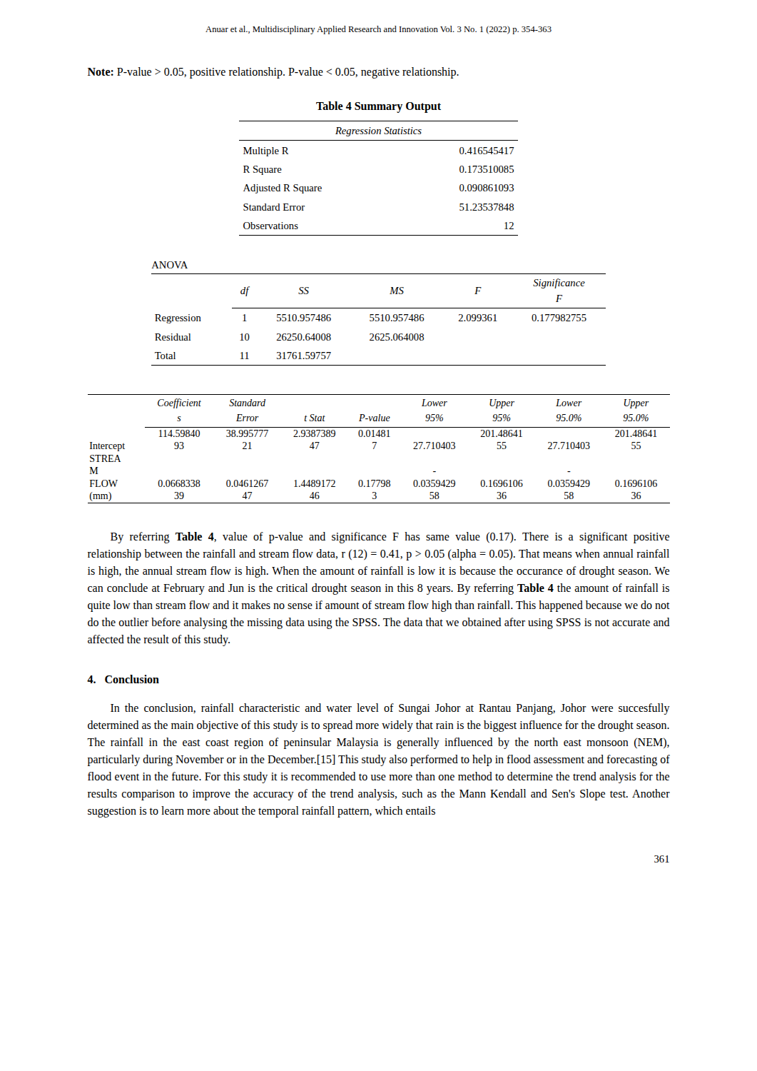Anuar et al., Multidisciplinary Applied Research and Innovation Vol. 3 No. 1 (2022) p. 354-363
Note: P-value > 0.05, positive relationship. P-value < 0.05, negative relationship.
Table 4 Summary Output
| Regression Statistics |
| Multiple R | 0.416545417 |
| R Square | 0.173510085 |
| Adjusted R Square | 0.090861093 |
| Standard Error | 51.23537848 |
| Observations | 12 |
ANOVA
| | df | SS | MS | F | Significance F |
| --- | --- | --- | --- | --- | --- |
| Regression | 1 | 5510.957486 | 5510.957486 | 2.099361 | 0.177982755 |
| Residual | 10 | 26250.64008 | 2625.064008 | | |
| Total | 11 | 31761.59757 | | | |
| | Coefficient s | Standard Error | t Stat | P-value | Lower 95% | Upper 95% | Lower 95.0% | Upper 95.0% |
| --- | --- | --- | --- | --- | --- | --- | --- | --- |
| | 114.59840 | 38.995777 | 2.9387389 | 0.01481 | | 201.48641 | | 201.48641 |
| Intercept | 93 | 21 | 47 | 7 | 27.710403 | 55 | 27.710403 | 55 |
| STREA | | | | | | | | |
| M | | | | | - | | - | |
| FLOW | 0.0668338 | 0.0461267 | 1.4489172 | 0.17798 | 0.0359429 | 0.1696106 | 0.0359429 | 0.1696106 |
| (mm) | 39 | 47 | 46 | 3 | 58 | 36 | 58 | 36 |
By referring Table 4, value of p-value and significance F has same value (0.17). There is a significant positive relationship between the rainfall and stream flow data, r (12) = 0.41, p > 0.05 (alpha = 0.05). That means when annual rainfall is high, the annual stream flow is high. When the amount of rainfall is low it is because the occurance of drought season. We can conclude at February and Jun is the critical drought season in this 8 years. By referring Table 4 the amount of rainfall is quite low than stream flow and it makes no sense if amount of stream flow high than rainfall. This happened because we do not do the outlier before analysing the missing data using the SPSS. The data that we obtained after using SPSS is not accurate and affected the result of this study.
4. Conclusion
In the conclusion, rainfall characteristic and water level of Sungai Johor at Rantau Panjang, Johor were succesfully determined as the main objective of this study is to spread more widely that rain is the biggest influence for the drought season. The rainfall in the east coast region of peninsular Malaysia is generally influenced by the north east monsoon (NEM), particularly during November or in the December.[15] This study also performed to help in flood assessment and forecasting of flood event in the future. For this study it is recommended to use more than one method to determine the trend analysis for the results comparison to improve the accuracy of the trend analysis, such as the Mann Kendall and Sen's Slope test. Another suggestion is to learn more about the temporal rainfall pattern, which entails
361